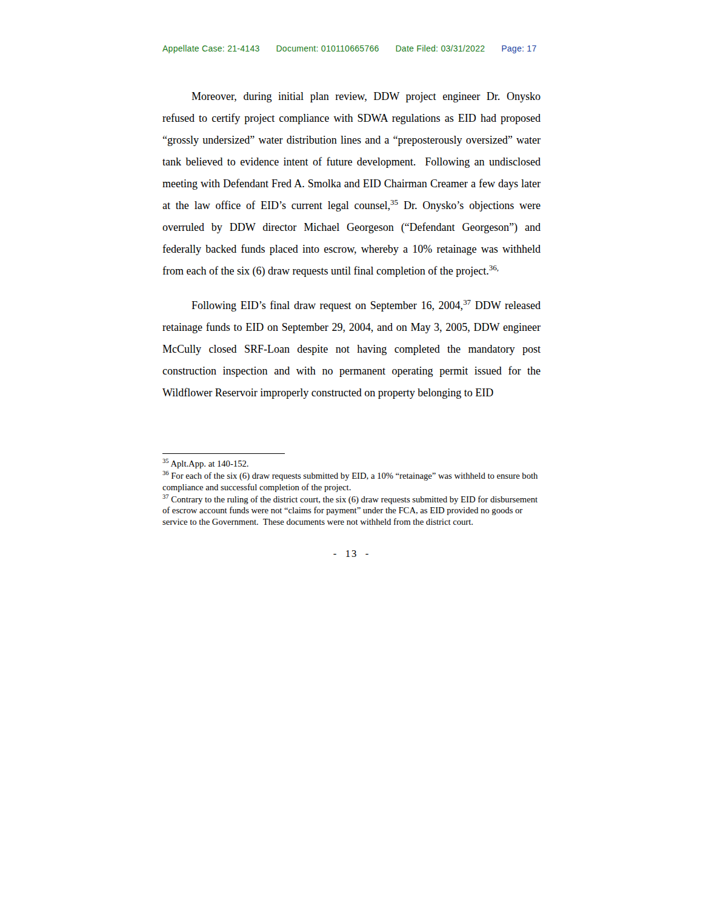Appellate Case: 21-4143 Document: 010110665766 Date Filed: 03/31/2022 Page: 17
Moreover, during initial plan review, DDW project engineer Dr. Onysko refused to certify project compliance with SDWA regulations as EID had proposed “grossly undersized” water distribution lines and a “preposterously oversized” water tank believed to evidence intent of future development. Following an undisclosed meeting with Defendant Fred A. Smolka and EID Chairman Creamer a few days later at the law office of EID’s current legal counsel,35 Dr. Onysko’s objections were overruled by DDW director Michael Georgeson (“Defendant Georgeson”) and federally backed funds placed into escrow, whereby a 10% retainage was withheld from each of the six (6) draw requests until final completion of the project.36,
Following EID’s final draw request on September 16, 2004,37 DDW released retainage funds to EID on September 29, 2004, and on May 3, 2005, DDW engineer McCully closed SRF-Loan despite not having completed the mandatory post construction inspection and with no permanent operating permit issued for the Wildflower Reservoir improperly constructed on property belonging to EID
35 Aplt.App. at 140-152.
36 For each of the six (6) draw requests submitted by EID, a 10% “retainage” was withheld to ensure both compliance and successful completion of the project.
37 Contrary to the ruling of the district court, the six (6) draw requests submitted by EID for disbursement of escrow account funds were not “claims for payment” under the FCA, as EID provided no goods or service to the Government. These documents were not withheld from the district court.
- 13 -